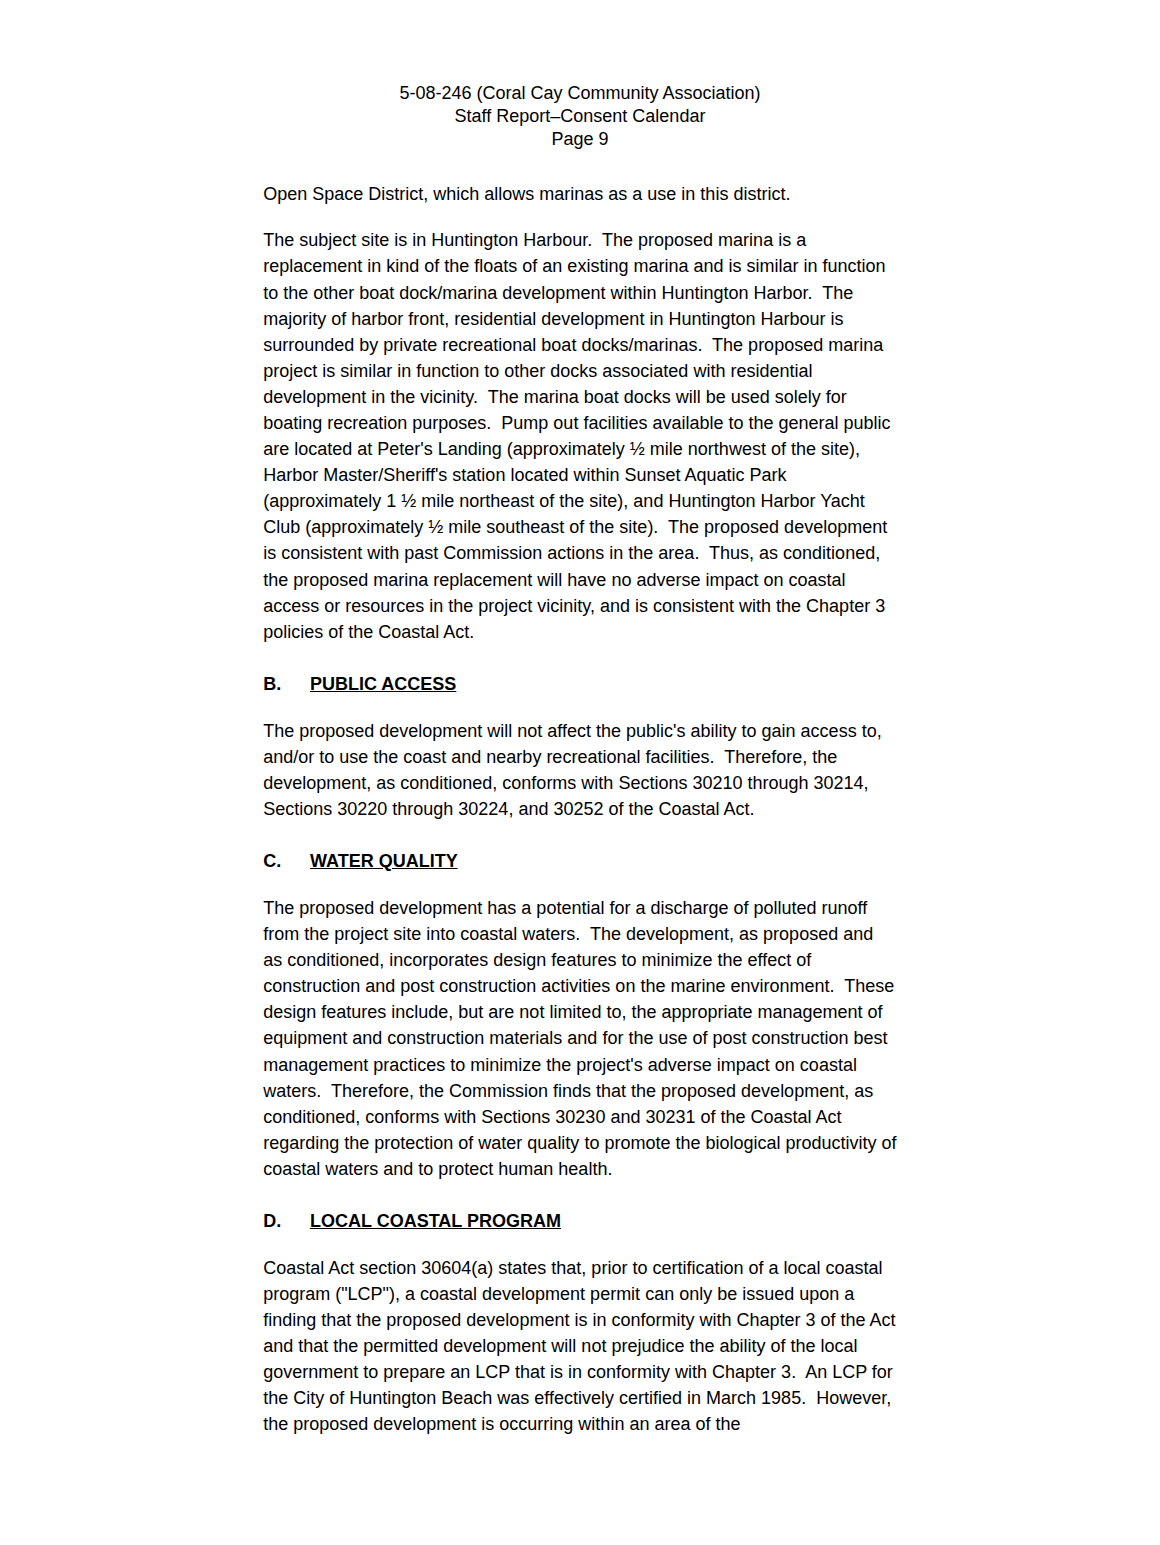5-08-246 (Coral Cay Community Association)
Staff Report–Consent Calendar
Page 9
Open Space District, which allows marinas as a use in this district.
The subject site is in Huntington Harbour. The proposed marina is a replacement in kind of the floats of an existing marina and is similar in function to the other boat dock/marina development within Huntington Harbor. The majority of harbor front, residential development in Huntington Harbour is surrounded by private recreational boat docks/marinas. The proposed marina project is similar in function to other docks associated with residential development in the vicinity. The marina boat docks will be used solely for boating recreation purposes. Pump out facilities available to the general public are located at Peter's Landing (approximately ½ mile northwest of the site), Harbor Master/Sheriff's station located within Sunset Aquatic Park (approximately 1 ½ mile northeast of the site), and Huntington Harbor Yacht Club (approximately ½ mile southeast of the site). The proposed development is consistent with past Commission actions in the area. Thus, as conditioned, the proposed marina replacement will have no adverse impact on coastal access or resources in the project vicinity, and is consistent with the Chapter 3 policies of the Coastal Act.
B. PUBLIC ACCESS
The proposed development will not affect the public's ability to gain access to, and/or to use the coast and nearby recreational facilities. Therefore, the development, as conditioned, conforms with Sections 30210 through 30214, Sections 30220 through 30224, and 30252 of the Coastal Act.
C. WATER QUALITY
The proposed development has a potential for a discharge of polluted runoff from the project site into coastal waters. The development, as proposed and as conditioned, incorporates design features to minimize the effect of construction and post construction activities on the marine environment. These design features include, but are not limited to, the appropriate management of equipment and construction materials and for the use of post construction best management practices to minimize the project's adverse impact on coastal waters. Therefore, the Commission finds that the proposed development, as conditioned, conforms with Sections 30230 and 30231 of the Coastal Act regarding the protection of water quality to promote the biological productivity of coastal waters and to protect human health.
D. LOCAL COASTAL PROGRAM
Coastal Act section 30604(a) states that, prior to certification of a local coastal program ("LCP"), a coastal development permit can only be issued upon a finding that the proposed development is in conformity with Chapter 3 of the Act and that the permitted development will not prejudice the ability of the local government to prepare an LCP that is in conformity with Chapter 3. An LCP for the City of Huntington Beach was effectively certified in March 1985. However, the proposed development is occurring within an area of the